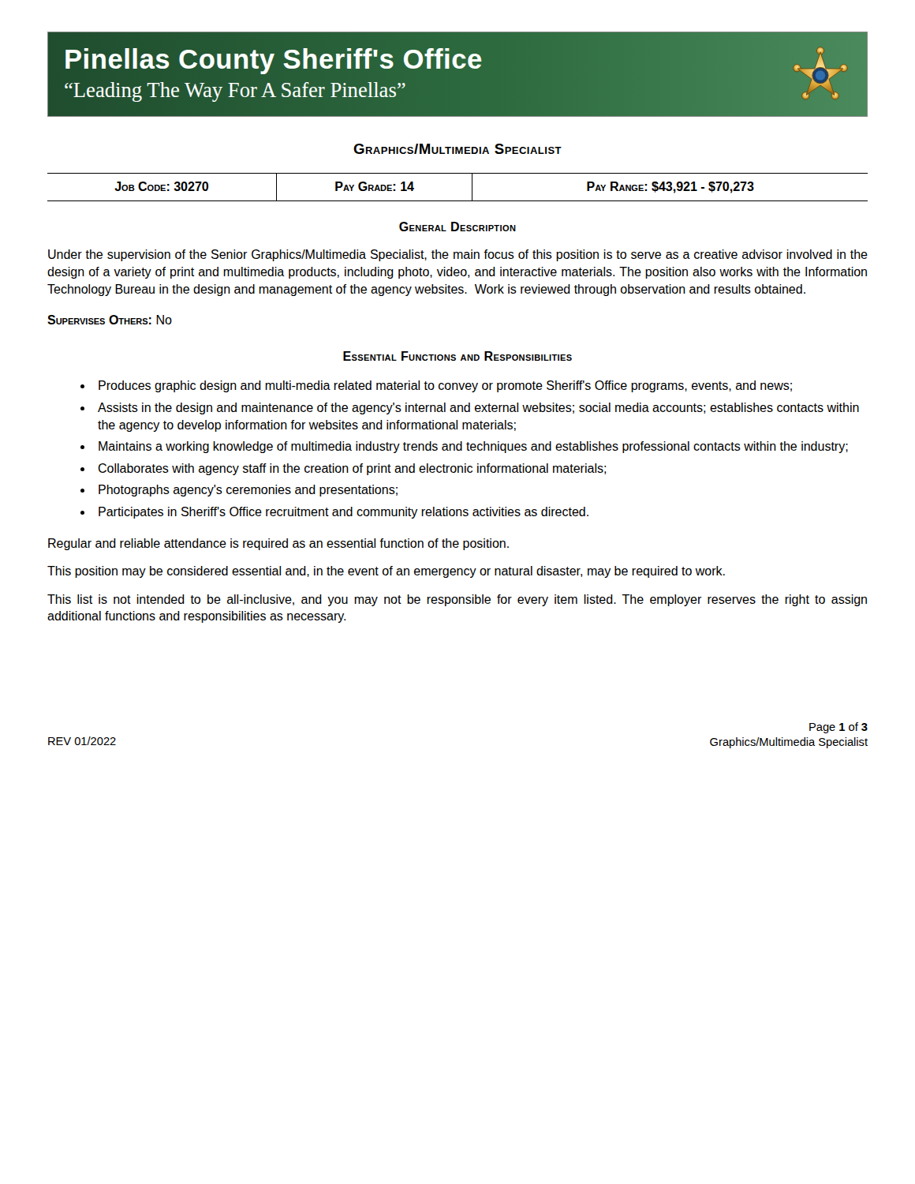Pinellas County Sheriff's Office
“Leading The Way For A Safer Pinellas”
Graphics/Multimedia Specialist
| Job Code: 30270 | Pay Grade: 14 | Pay Range: $43,921 - $70,273 |
General Description
Under the supervision of the Senior Graphics/Multimedia Specialist, the main focus of this position is to serve as a creative advisor involved in the design of a variety of print and multimedia products, including photo, video, and interactive materials. The position also works with the Information Technology Bureau in the design and management of the agency websites. Work is reviewed through observation and results obtained.
Supervises Others: No
Essential Functions and Responsibilities
Produces graphic design and multi-media related material to convey or promote Sheriff's Office programs, events, and news;
Assists in the design and maintenance of the agency's internal and external websites; social media accounts; establishes contacts within the agency to develop information for websites and informational materials;
Maintains a working knowledge of multimedia industry trends and techniques and establishes professional contacts within the industry;
Collaborates with agency staff in the creation of print and electronic informational materials;
Photographs agency's ceremonies and presentations;
Participates in Sheriff's Office recruitment and community relations activities as directed.
Regular and reliable attendance is required as an essential function of the position.
This position may be considered essential and, in the event of an emergency or natural disaster, may be required to work.
This list is not intended to be all-inclusive, and you may not be responsible for every item listed. The employer reserves the right to assign additional functions and responsibilities as necessary.
REV 01/2022
Page 1 of 3
Graphics/Multimedia Specialist